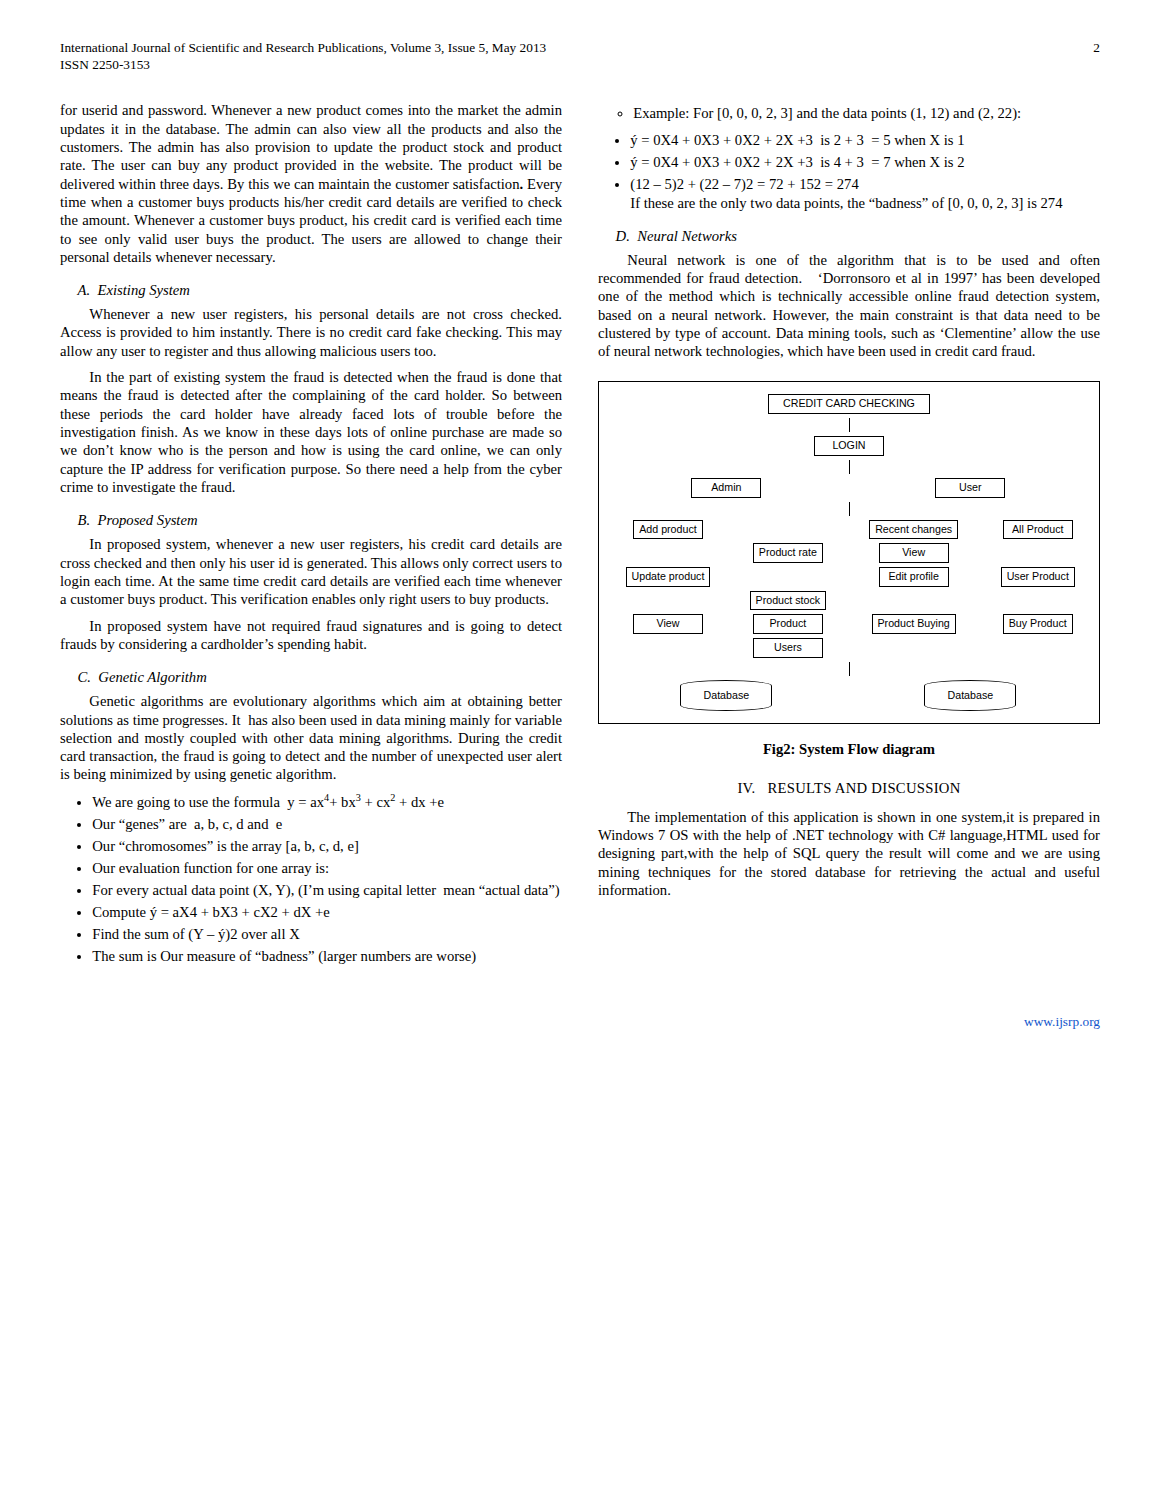International Journal of Scientific and Research Publications, Volume 3, Issue 5, May 2013
ISSN 2250-3153
2
for userid and password. Whenever a new product comes into the market the admin updates it in the database. The admin can also view all the products and also the customers. The admin has also provision to update the product stock and product rate. The user can buy any product provided in the website. The product will be delivered within three days. By this we can maintain the customer satisfaction. Every time when a customer buys products his/her credit card details are verified to check the amount. Whenever a customer buys product, his credit card is verified each time to see only valid user buys the product. The users are allowed to change their personal details whenever necessary.
A. Existing System
Whenever a new user registers, his personal details are not cross checked. Access is provided to him instantly. There is no credit card fake checking. This may allow any user to register and thus allowing malicious users too.
In the part of existing system the fraud is detected when the fraud is done that means the fraud is detected after the complaining of the card holder. So between these periods the card holder have already faced lots of trouble before the investigation finish. As we know in these days lots of online purchase are made so we don’t know who is the person and how is using the card online, we can only capture the IP address for verification purpose. So there need a help from the cyber crime to investigate the fraud.
B. Proposed System
In proposed system, whenever a new user registers, his credit card details are cross checked and then only his user id is generated. This allows only correct users to login each time. At the same time credit card details are verified each time whenever a customer buys product. This verification enables only right users to buy products.
In proposed system have not required fraud signatures and is going to detect frauds by considering a cardholder’s spending habit.
C. Genetic Algorithm
Genetic algorithms are evolutionary algorithms which aim at obtaining better solutions as time progresses. It has also been used in data mining mainly for variable selection and mostly coupled with other data mining algorithms. During the credit card transaction, the fraud is going to detect and the number of unexpected user alert is being minimized by using genetic algorithm.
We are going to use the formula y = ax4+ bx3 + cx2 + dx +e
Our “genes” are a, b, c, d and e
Our “chromosomes” is the array [a, b, c, d, e]
Our evaluation function for one array is:
For every actual data point (X, Y), (I’m using capital letter mean “actual data”)
Compute ý = aX4 + bX3 + cX2 + dX +e
Find the sum of (Y – ý)2 over all X
The sum is Our measure of “badness” (larger numbers are worse)
Example: For [0, 0, 0, 2, 3] and the data points (1, 12) and (2, 22):
ý = 0X4 + 0X3 + 0X2 + 2X +3 is 2 + 3 = 5 when X is 1
ý = 0X4 + 0X3 + 0X2 + 2X +3 is 4 + 3 = 7 when X is 2
(12 – 5)2 + (22 – 7)2 = 72 + 152 = 274
If these are the only two data points, the “badness” of [0, 0, 0, 2, 3] is 274
D. Neural Networks
Neural network is one of the algorithm that is to be used and often recommended for fraud detection. ‘Dorronsoro et al in 1997’ has been developed one of the method which is technically accessible online fraud detection system, based on a neural network. However, the main constraint is that data need to be clustered by type of account. Data mining tools, such as ‘Clementine’ allow the use of neural network technologies, which have been used in credit card fraud.
| CREDIT CARD CHECKING |
| LOGIN |
| Admin | User |
| Add product | | | Recent changes | | All Product |
| | Product rate | | View | | |
| Update product | | | Edit profile | | User Product |
| | Product stock | | | | |
| View | Product | | Product Buying | | Buy Product |
| | Users | | | | |
| Database | Database |
Fig2: System Flow diagram
IV. Results and Discussion
The implementation of this application is shown in one system,it is prepared in Windows 7 OS with the help of .NET technology with C# language,HTML used for designing part,with the help of SQL query the result will come and we are using mining techniques for the stored database for retrieving the actual and useful information.
www.ijsrp.org